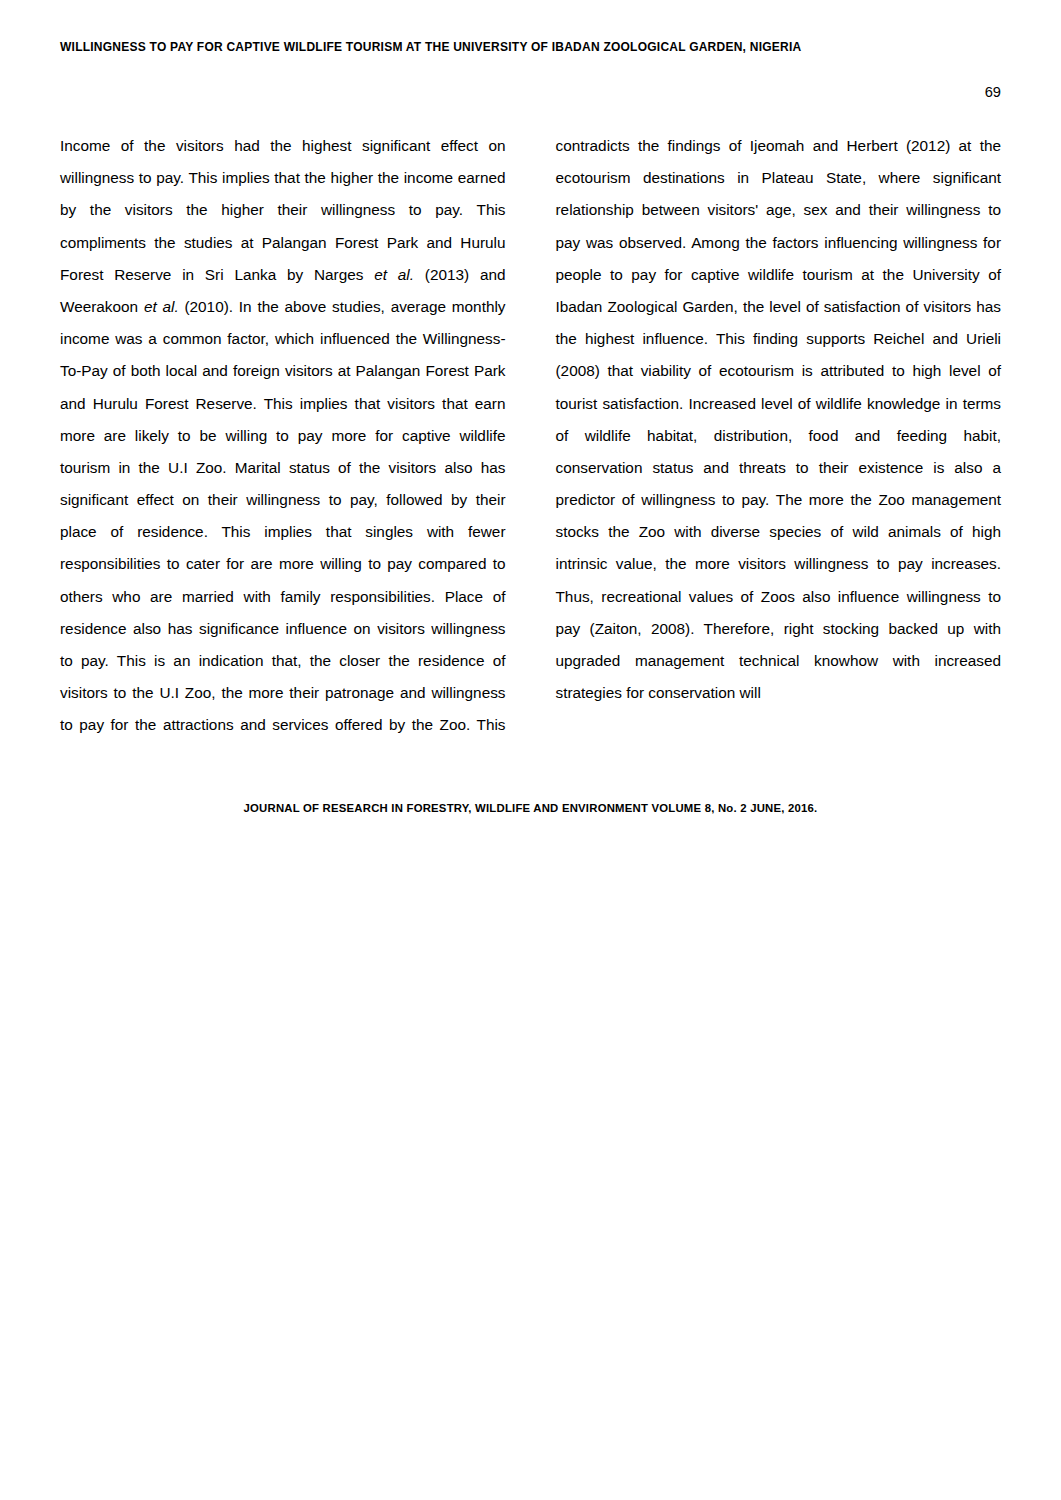WILLINGNESS TO PAY FOR CAPTIVE WILDLIFE TOURISM AT THE UNIVERSITY OF IBADAN ZOOLOGICAL GARDEN, NIGERIA
69
Income of the visitors had the highest significant effect on willingness to pay. This implies that the higher the income earned by the visitors the higher their willingness to pay. This compliments the studies at Palangan Forest Park and Hurulu Forest Reserve in Sri Lanka by Narges et al. (2013) and Weerakoon et al. (2010). In the above studies, average monthly income was a common factor, which influenced the Willingness-To-Pay of both local and foreign visitors at Palangan Forest Park and Hurulu Forest Reserve. This implies that visitors that earn more are likely to be willing to pay more for captive wildlife tourism in the U.I Zoo. Marital status of the visitors also has significant effect on their willingness to pay, followed by their place of residence. This implies that singles with fewer responsibilities to cater for are more willing to pay compared to others who are married with family responsibilities. Place of residence also has significance influence on visitors willingness to pay. This is an indication that, the closer the residence of visitors to the U.I Zoo, the more their patronage and willingness to pay for the attractions and services offered by the Zoo. This contradicts the findings of Ijeomah and Herbert (2012) at the ecotourism destinations in Plateau State, where significant relationship between visitors' age, sex and their willingness to pay was observed. Among the factors influencing willingness for people to pay for captive wildlife tourism at the University of Ibadan Zoological Garden, the level of satisfaction of visitors has the highest influence. This finding supports Reichel and Urieli (2008) that viability of ecotourism is attributed to high level of tourist satisfaction. Increased level of wildlife knowledge in terms of wildlife habitat, distribution, food and feeding habit, conservation status and threats to their existence is also a predictor of willingness to pay. The more the Zoo management stocks the Zoo with diverse species of wild animals of high intrinsic value, the more visitors willingness to pay increases. Thus, recreational values of Zoos also influence willingness to pay (Zaiton, 2008). Therefore, right stocking backed up with upgraded management technical knowhow with increased strategies for conservation will
JOURNAL OF RESEARCH IN FORESTRY, WILDLIFE AND ENVIRONMENT VOLUME 8, No. 2 JUNE, 2016.